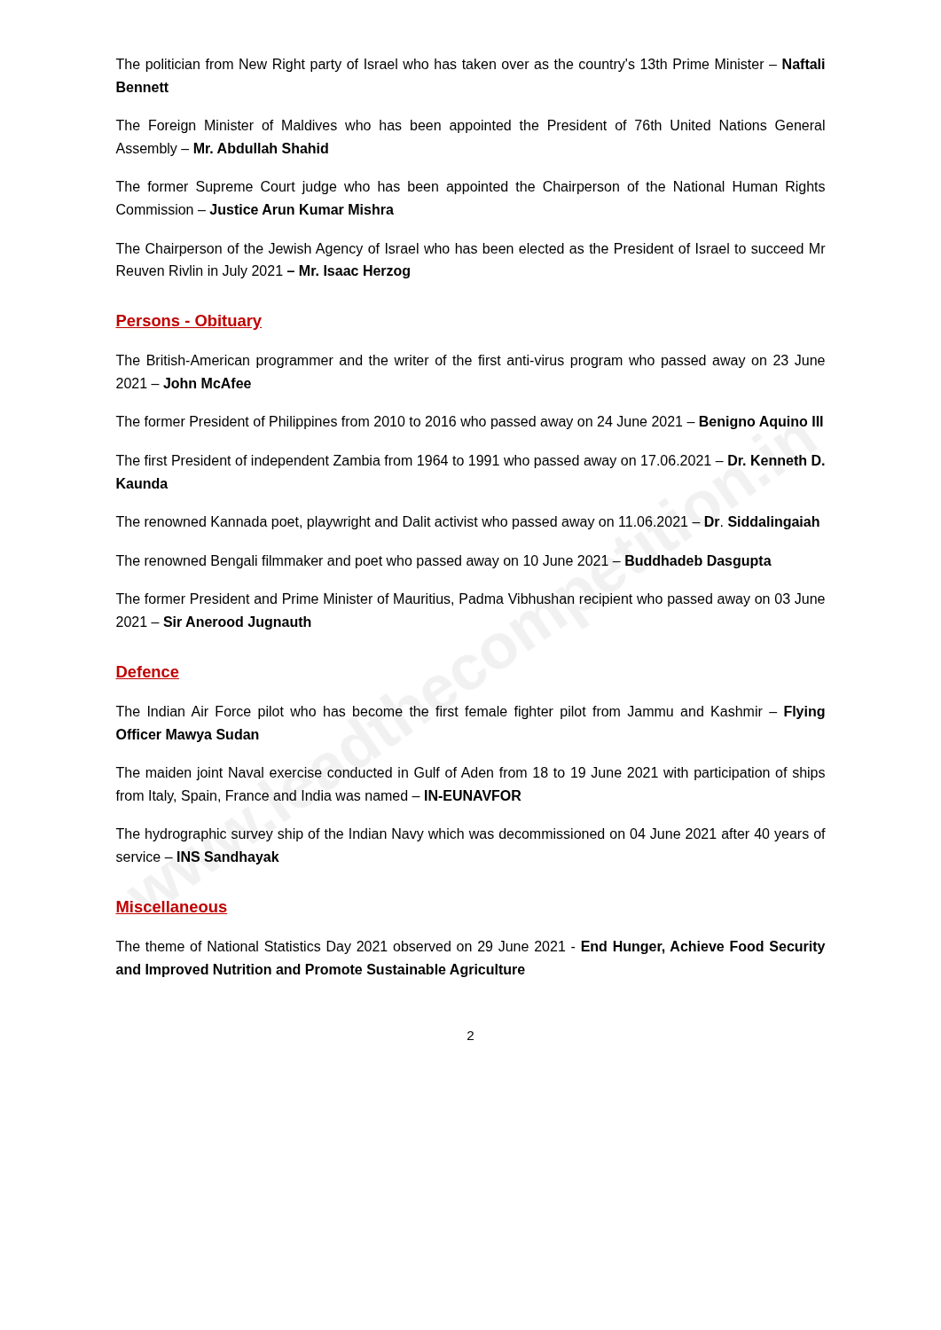www.leadthecompetition.in
The politician from New Right party of Israel who has taken over as the country's 13th Prime Minister – Naftali Bennett
The Foreign Minister of Maldives who has been appointed the President of 76th United Nations General Assembly – Mr. Abdullah Shahid
The former Supreme Court judge who has been appointed the Chairperson of the National Human Rights Commission – Justice Arun Kumar Mishra
The Chairperson of the Jewish Agency of Israel who has been elected as the President of Israel to succeed Mr Reuven Rivlin in July 2021 – Mr. Isaac Herzog
Persons - Obituary
The British-American programmer and the writer of the first anti-virus program who passed away on 23 June 2021 – John McAfee
The former President of Philippines from 2010 to 2016 who passed away on 24 June 2021 – Benigno Aquino III
The first President of independent Zambia from 1964 to 1991 who passed away on 17.06.2021 – Dr. Kenneth D. Kaunda
The renowned Kannada poet, playwright and Dalit activist who passed away on 11.06.2021 – Dr. Siddalingaiah
The renowned Bengali filmmaker and poet who passed away on 10 June 2021 – Buddhadeb Dasgupta
The former President and Prime Minister of Mauritius, Padma Vibhushan recipient who passed away on 03 June 2021 – Sir Anerood Jugnauth
Defence
The Indian Air Force pilot who has become the first female fighter pilot from Jammu and Kashmir – Flying Officer Mawya Sudan
The maiden joint Naval exercise conducted in Gulf of Aden from 18 to 19 June 2021 with participation of ships from Italy, Spain, France and India was named – IN-EUNAVFOR
The hydrographic survey ship of the Indian Navy which was decommissioned on 04 June 2021 after 40 years of service – INS Sandhayak
Miscellaneous
The theme of National Statistics Day 2021 observed on 29 June 2021 - End Hunger, Achieve Food Security and Improved Nutrition and Promote Sustainable Agriculture
2